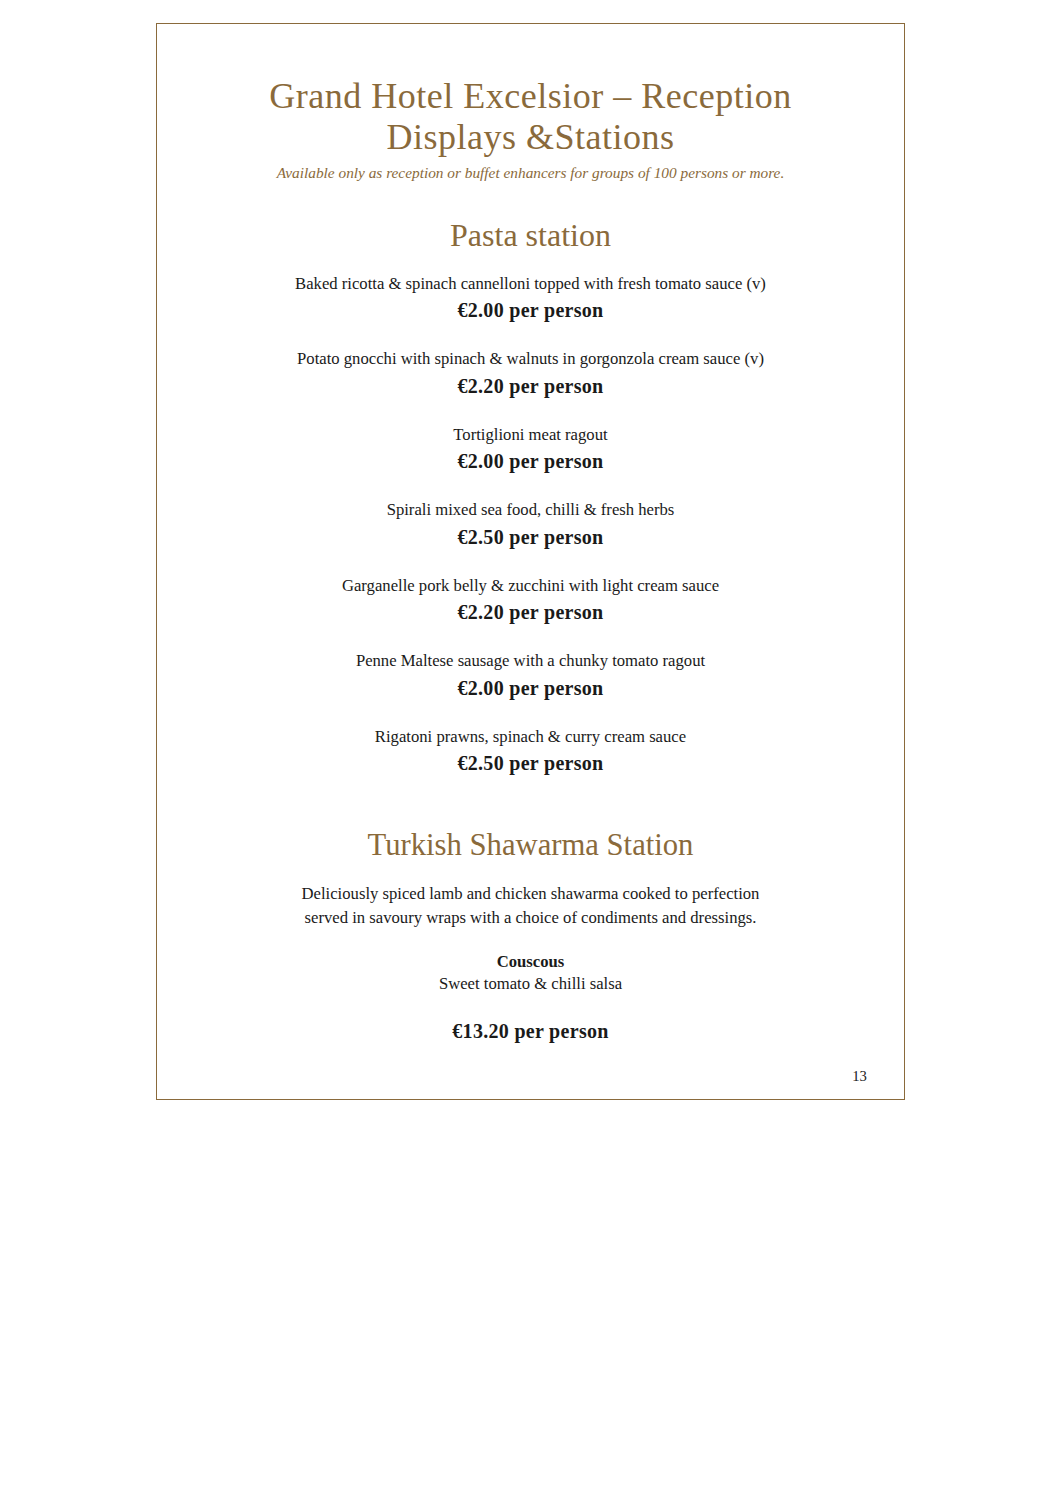Grand Hotel Excelsior – Reception Displays &Stations
Available only as reception or buffet enhancers for groups of 100 persons or more.
Pasta station
Baked ricotta & spinach cannelloni topped with fresh tomato sauce (v)
€2.00 per person
Potato gnocchi with spinach & walnuts in gorgonzola cream sauce (v)
€2.20 per person
Tortiglioni meat ragout
€2.00 per person
Spirali mixed sea food, chilli & fresh herbs
€2.50 per person
Garganelle pork belly & zucchini with light cream sauce
€2.20 per person
Penne Maltese sausage with a chunky tomato ragout
€2.00 per person
Rigatoni prawns, spinach & curry cream sauce
€2.50 per person
Turkish Shawarma Station
Deliciously spiced lamb and chicken shawarma cooked to perfection served in savoury wraps with a choice of condiments and dressings.
Couscous
Sweet tomato & chilli salsa
€13.20 per person
13